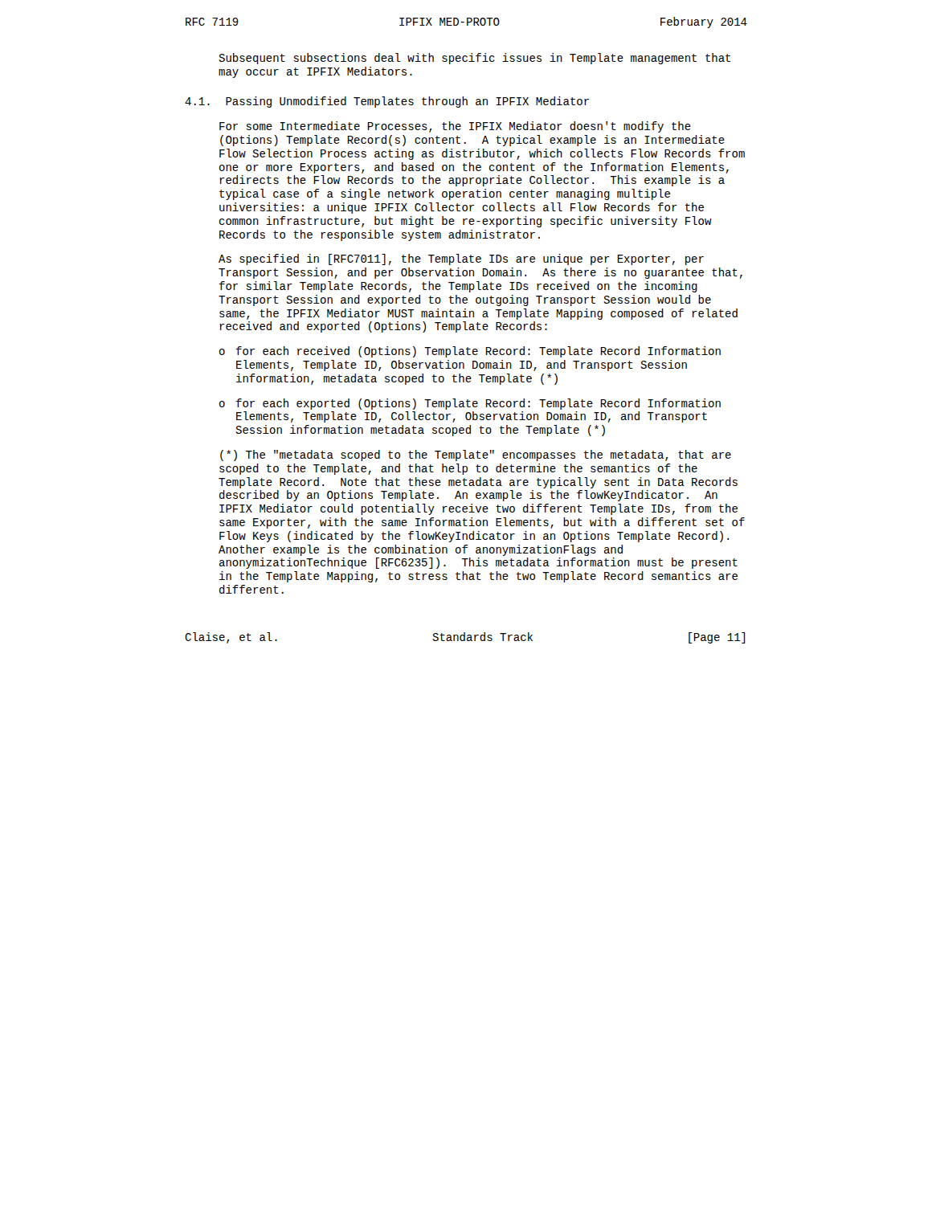RFC 7119 IPFIX MED-PROTO February 2014
Subsequent subsections deal with specific issues in Template management that may occur at IPFIX Mediators.
4.1. Passing Unmodified Templates through an IPFIX Mediator
For some Intermediate Processes, the IPFIX Mediator doesn't modify the (Options) Template Record(s) content. A typical example is an Intermediate Flow Selection Process acting as distributor, which collects Flow Records from one or more Exporters, and based on the content of the Information Elements, redirects the Flow Records to the appropriate Collector. This example is a typical case of a single network operation center managing multiple universities: a unique IPFIX Collector collects all Flow Records for the common infrastructure, but might be re-exporting specific university Flow Records to the responsible system administrator.
As specified in [RFC7011], the Template IDs are unique per Exporter, per Transport Session, and per Observation Domain. As there is no guarantee that, for similar Template Records, the Template IDs received on the incoming Transport Session and exported to the outgoing Transport Session would be same, the IPFIX Mediator MUST maintain a Template Mapping composed of related received and exported (Options) Template Records:
for each received (Options) Template Record: Template Record Information Elements, Template ID, Observation Domain ID, and Transport Session information, metadata scoped to the Template (*)
for each exported (Options) Template Record: Template Record Information Elements, Template ID, Collector, Observation Domain ID, and Transport Session information metadata scoped to the Template (*)
(*) The "metadata scoped to the Template" encompasses the metadata, that are scoped to the Template, and that help to determine the semantics of the Template Record. Note that these metadata are typically sent in Data Records described by an Options Template. An example is the flowKeyIndicator. An IPFIX Mediator could potentially receive two different Template IDs, from the same Exporter, with the same Information Elements, but with a different set of Flow Keys (indicated by the flowKeyIndicator in an Options Template Record). Another example is the combination of anonymizationFlags and anonymizationTechnique [RFC6235]). This metadata information must be present in the Template Mapping, to stress that the two Template Record semantics are different.
Claise, et al. Standards Track [Page 11]